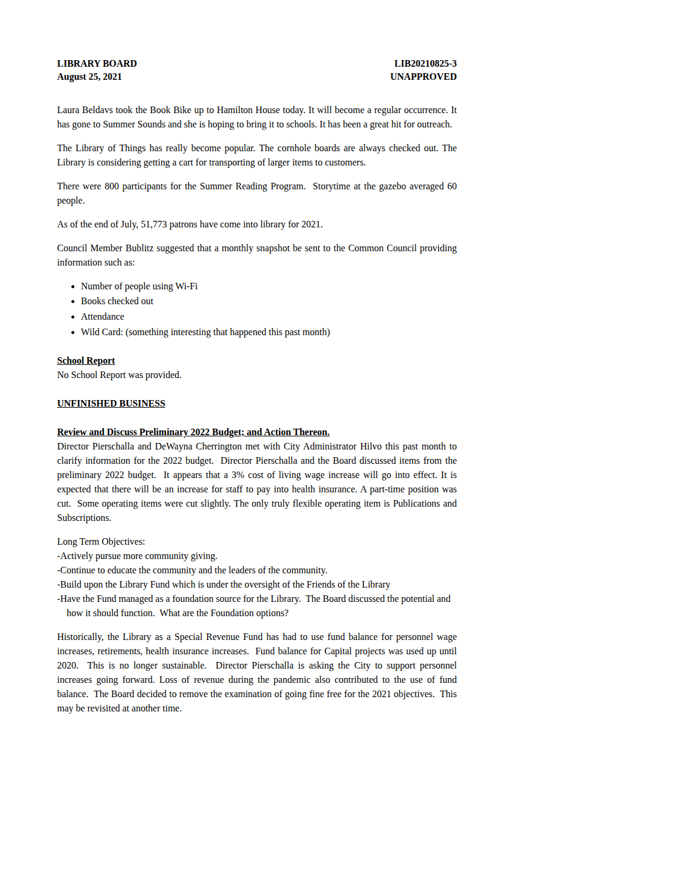LIBRARY BOARD
August 25, 2021
LIB20210825-3
UNAPPROVED
Laura Beldavs took the Book Bike up to Hamilton House today. It will become a regular occurrence. It has gone to Summer Sounds and she is hoping to bring it to schools. It has been a great hit for outreach.
The Library of Things has really become popular. The cornhole boards are always checked out. The Library is considering getting a cart for transporting of larger items to customers.
There were 800 participants for the Summer Reading Program. Storytime at the gazebo averaged 60 people.
As of the end of July, 51,773 patrons have come into library for 2021.
Council Member Bublitz suggested that a monthly snapshot be sent to the Common Council providing information such as:
Number of people using Wi-Fi
Books checked out
Attendance
Wild Card: (something interesting that happened this past month)
School Report
No School Report was provided.
UNFINISHED BUSINESS
Review and Discuss Preliminary 2022 Budget; and Action Thereon.
Director Pierschalla and DeWayna Cherrington met with City Administrator Hilvo this past month to clarify information for the 2022 budget. Director Pierschalla and the Board discussed items from the preliminary 2022 budget. It appears that a 3% cost of living wage increase will go into effect. It is expected that there will be an increase for staff to pay into health insurance. A part-time position was cut. Some operating items were cut slightly. The only truly flexible operating item is Publications and Subscriptions.
Long Term Objectives:
-Actively pursue more community giving.
-Continue to educate the community and the leaders of the community.
-Build upon the Library Fund which is under the oversight of the Friends of the Library
-Have the Fund managed as a foundation source for the Library. The Board discussed the potential and how it should function. What are the Foundation options?
Historically, the Library as a Special Revenue Fund has had to use fund balance for personnel wage increases, retirements, health insurance increases. Fund balance for Capital projects was used up until 2020. This is no longer sustainable. Director Pierschalla is asking the City to support personnel increases going forward. Loss of revenue during the pandemic also contributed to the use of fund balance. The Board decided to remove the examination of going fine free for the 2021 objectives. This may be revisited at another time.